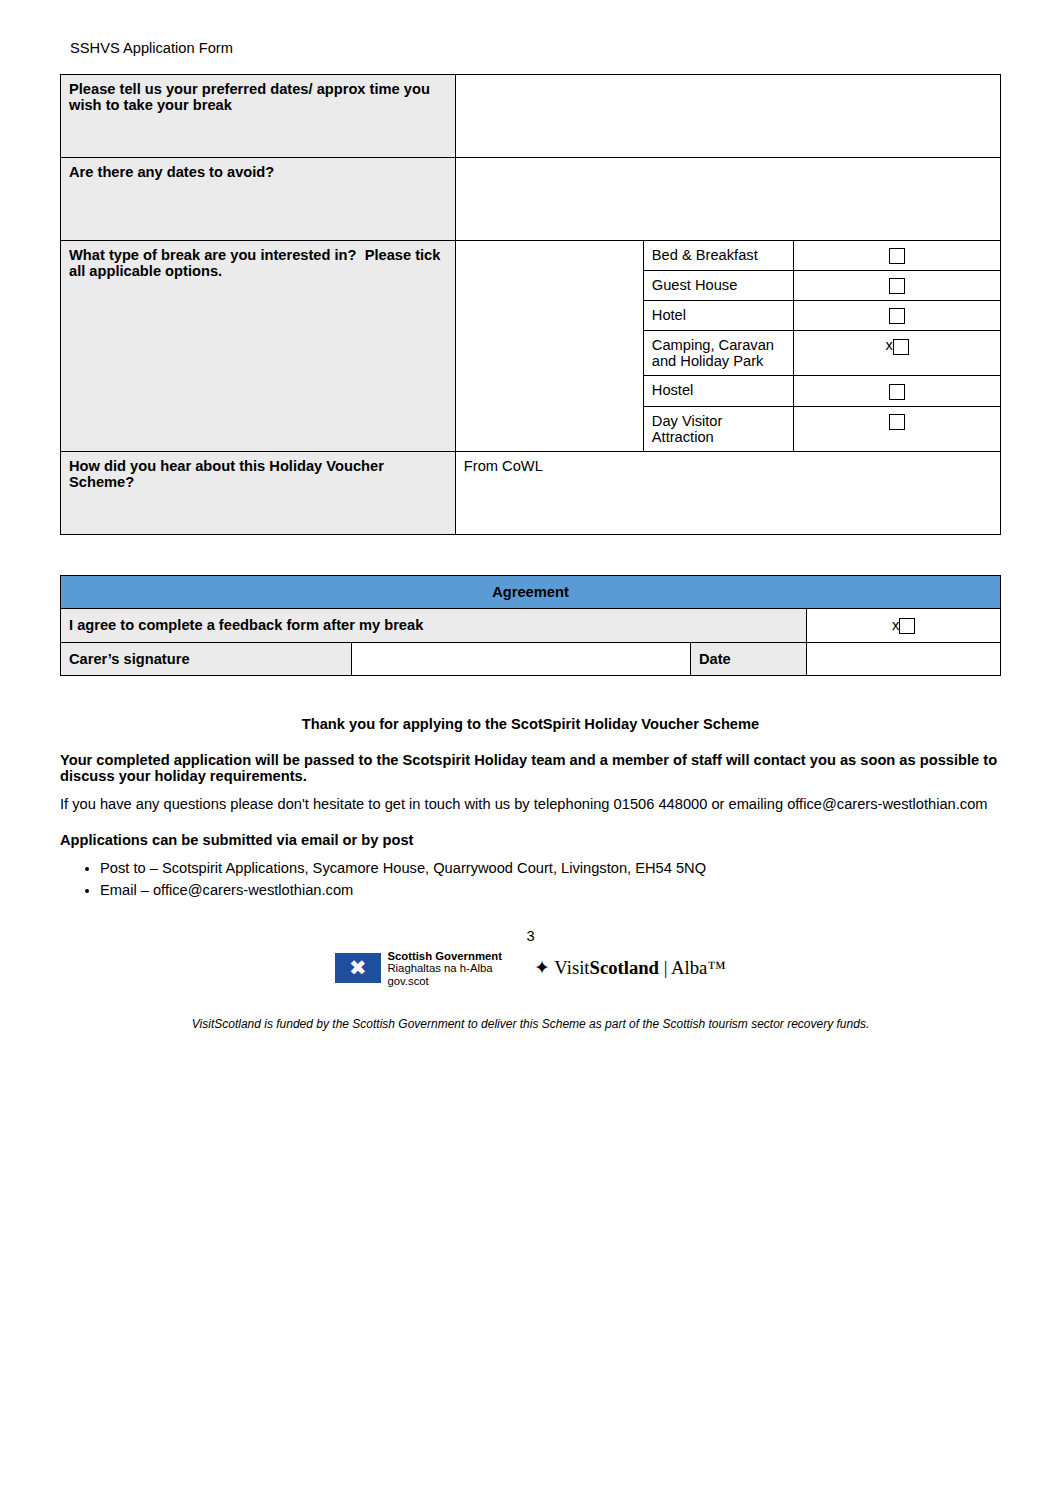SSHVS Application Form
| Please tell us your preferred dates/ approx time you wish to take your break | |
| Are there any dates to avoid? | |
| What type of break are you interested in? Please tick all applicable options. | | Bed & Breakfast | |
| Guest House | |
| Hotel | |
| Camping, Caravan and Holiday Park | x |
| Hostel | |
| Day Visitor Attraction | |
| How did you hear about this Holiday Voucher Scheme? | From CoWL |
| Agreement |
| I agree to complete a feedback form after my break | x |
| Carer’s signature | | Date | |
Thank you for applying to the ScotSpirit Holiday Voucher Scheme
Your completed application will be passed to the Scotspirit Holiday team and a member of staff will contact you as soon as possible to discuss your holiday requirements.
If you have any questions please don't hesitate to get in touch with us by telephoning 01506 448000 or emailing office@carers-westlothian.com
Applications can be submitted via email or by post
Post to – Scotspirit Applications, Sycamore House, Quarrywood Court, Livingston, EH54 5NQ
Email – office@carers-westlothian.com
3
✖Scottish Government
Riaghaltas na h-Alba
gov.scot
✦ VisitScotland | Alba™
VisitScotland is funded by the Scottish Government to deliver this Scheme as part of the Scottish tourism sector recovery funds.